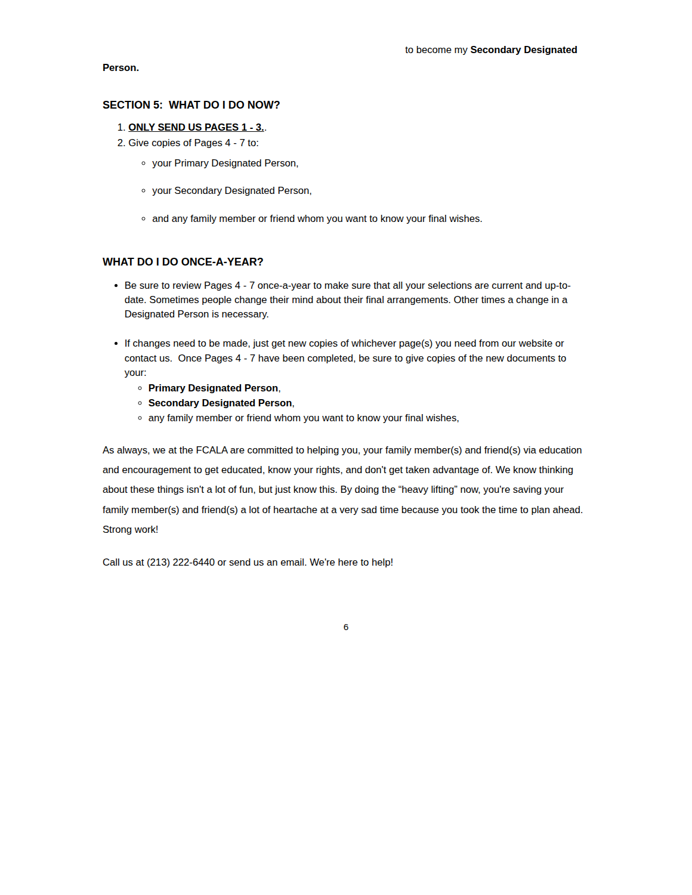to become my Secondary Designated Person.
SECTION 5: WHAT DO I DO NOW?
ONLY SEND US PAGES 1 - 3..
Give copies of Pages 4 - 7 to:
your Primary Designated Person,
your Secondary Designated Person,
and any family member or friend whom you want to know your final wishes.
WHAT DO I DO ONCE-A-YEAR?
Be sure to review Pages 4 - 7 once-a-year to make sure that all your selections are current and up-to-date. Sometimes people change their mind about their final arrangements. Other times a change in a Designated Person is necessary.
If changes need to be made, just get new copies of whichever page(s) you need from our website or contact us. Once Pages 4 - 7 have been completed, be sure to give copies of the new documents to your:
Primary Designated Person,
Secondary Designated Person,
any family member or friend whom you want to know your final wishes,
As always, we at the FCALA are committed to helping you, your family member(s) and friend(s) via education and encouragement to get educated, know your rights, and don't get taken advantage of. We know thinking about these things isn't a lot of fun, but just know this. By doing the “heavy lifting” now, you're saving your family member(s) and friend(s) a lot of heartache at a very sad time because you took the time to plan ahead. Strong work!
Call us at (213) 222-6440 or send us an email. We're here to help!
6